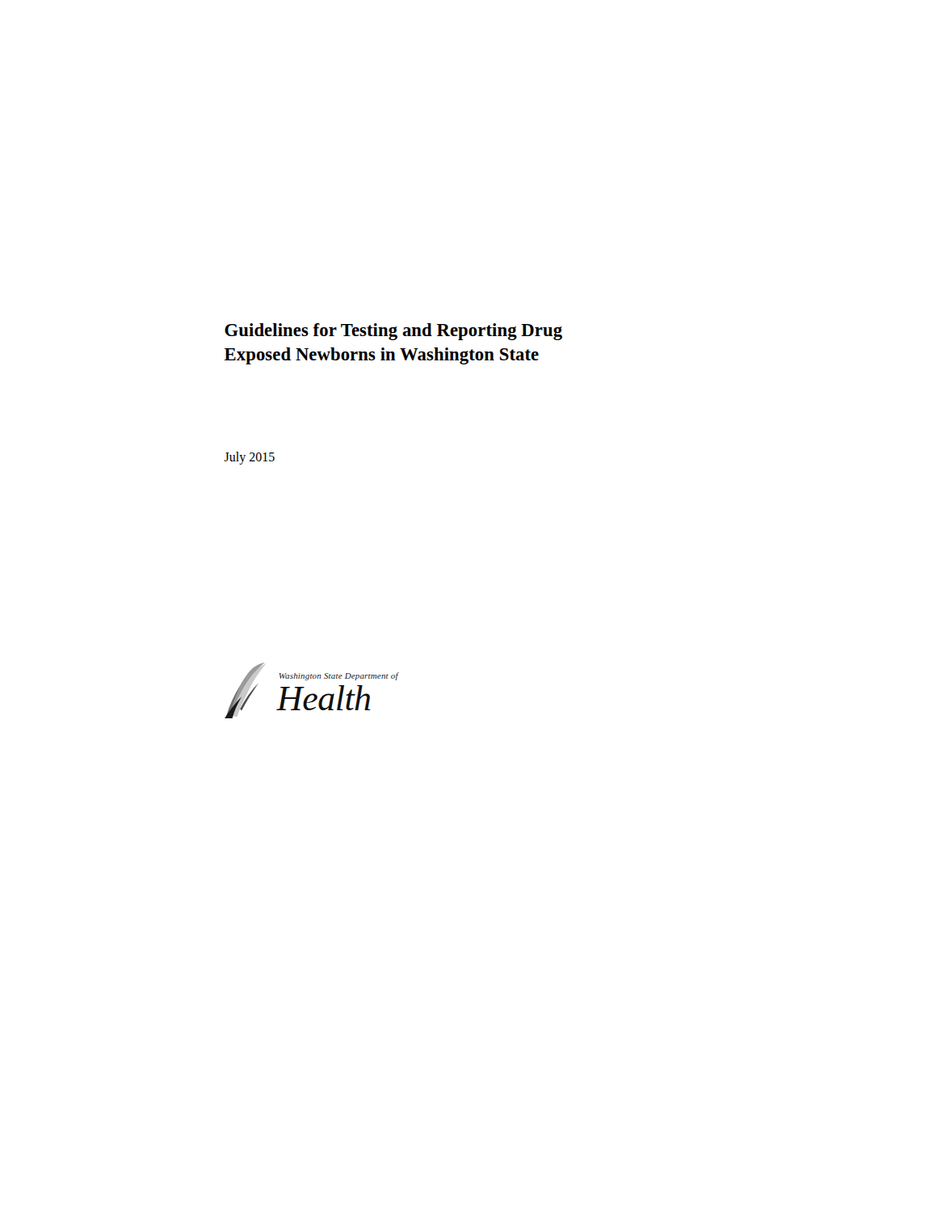Guidelines for Testing and Reporting Drug
Exposed Newborns in Washington State
July 2015
Washington State Department of Health